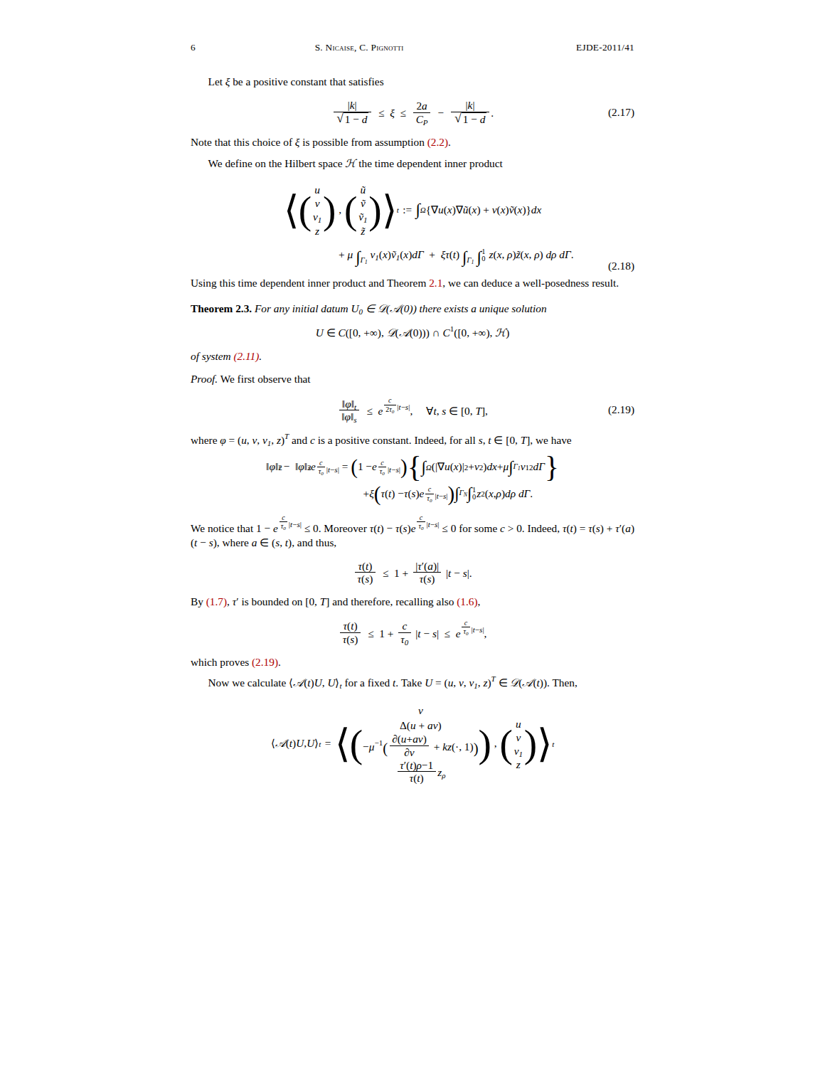6
S. Nicaise, C. Pignotti
EJDE-2011/41
Let ξ be a positive constant that satisfies
|k|1 − d ≤ ξ ≤ 2a CP − |k|1 − d.
(2.17)
Note that this choice of ξ is possible from assumption (2.2).
We define on the Hilbert space ℋ the time dependent inner product
⟨ ( u v v1 z ) , ( ũ ṽ ṽ1 z̃ ) ⟩t := ∫Ω {∇u(x)∇ũ(x) + v(x)ṽ(x)}dx
+ μ ∫Γ1 v1(x)ṽ1(x)dΓ + ξτ(t) ∫Γ1 ∫10 z(x, ρ)z̃(x, ρ) dρ d Γ.
(2.18)
Using this time dependent inner product and Theorem 2.1, we can deduce a well-posedness result.
Theorem 2.3. For any initial datum U0 ∈ 𝒟(𝒜(0)) there exists a unique solution
U ∈ C([0, +∞), 𝒟(𝒜(0))) ∩ C1([0, +∞), ℋ)
of system (2.11).
Proof. We first observe that
‖φ‖t‖φ‖s ≤ ec 2τ0|t−s|, ∀t, s ∈ [0, T],
(2.19)
where φ = (u, v, v1, z)T and c is a positive constant. Indeed, for all s, t ∈ [0, T], we have
‖φ‖2t − ‖φ‖2secτ0|t−s| = (1 − ecτ0|t−s|) { ∫Ω(|∇u(x)|2 + v2)dx + μ ∫Γ1v12dΓ }
+ ξ (τ(t) − τ(s)ecτ0|t−s|) ∫ΓN ∫10 z2(x, ρ) dρ d Γ.
We notice that 1 − ecτ0|t−s| ≤ 0. Moreover τ(t) − τ(s)ecτ0|t−s| ≤ 0 for some c > 0. Indeed, τ(t) = τ(s) + τ′(a)(t − s), where a ∈ (s, t), and thus,
τ(t) τ(s) ≤ 1 + |τ′(a)|τ(s) |t − s|.
By (1.7), τ′ is bounded on [0, T] and therefore, recalling also (1.6),
τ(t) τ(s) ≤ 1 + cτ0 |t − s| ≤ ecτ0|t−s|,
which proves (2.19).
Now we calculate ⟨𝒜(t)U, U⟩t for a fixed t. Take U = (u, v, v1, z)T ∈ 𝒟(𝒜(t)). Then,
⟨𝒜(t)U, U⟩t = ⟨ ( v Δ(u + av) −μ−1(∂(u+av)∂ν + kz(·, 1)) τ′(t)ρ−1 τ(t) zρ ) , ( u v v1 z ) ⟩t